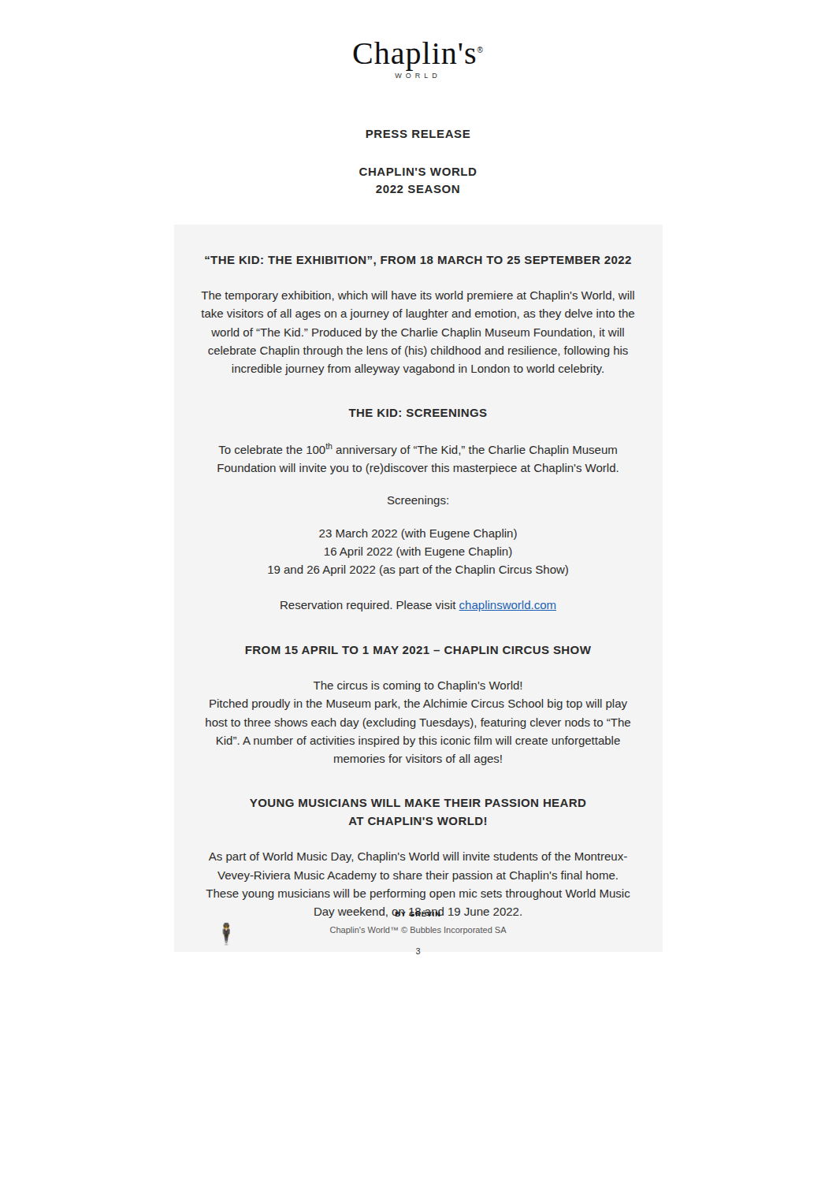Chaplin's®
WORLD
PRESS RELEASE
CHAPLIN'S WORLD
2022 SEASON
“THE KID: THE EXHIBITION”, FROM 18 MARCH TO 25 SEPTEMBER 2022
The temporary exhibition, which will have its world premiere at Chaplin's World, will take visitors of all ages on a journey of laughter and emotion, as they delve into the world of “The Kid.” Produced by the Charlie Chaplin Museum Foundation, it will celebrate Chaplin through the lens of (his) childhood and resilience, following his incredible journey from alleyway vagabond in London to world celebrity.
THE KID: SCREENINGS
To celebrate the 100th anniversary of “The Kid,” the Charlie Chaplin Museum Foundation will invite you to (re)discover this masterpiece at Chaplin's World.
Screenings:
23 March 2022 (with Eugene Chaplin) 16 April 2022 (with Eugene Chaplin) 19 and 26 April 2022 (as part of the Chaplin Circus Show)
Reservation required. Please visit chaplinsworld.com
FROM 15 APRIL TO 1 MAY 2021 – CHAPLIN CIRCUS SHOW
The circus is coming to Chaplin's World!
Pitched proudly in the Museum park, the Alchimie Circus School big top will play host to three shows each day (excluding Tuesdays), featuring clever nods to “The Kid”. A number of activities inspired by this iconic film will create unforgettable memories for visitors of all ages!
YOUNG MUSICIANS WILL MAKE THEIR PASSION HEARD
AT CHAPLIN'S WORLD!
As part of World Music Day, Chaplin's World will invite students of the Montreux-Vevey-Riviera Music Academy to share their passion at Chaplin's final home. These young musicians will be performing open mic sets throughout World Music Day weekend, on 18 and 19 June 2022.
🕴
BY GRÉVIN
Chaplin's World™ © Bubbles Incorporated SA
3